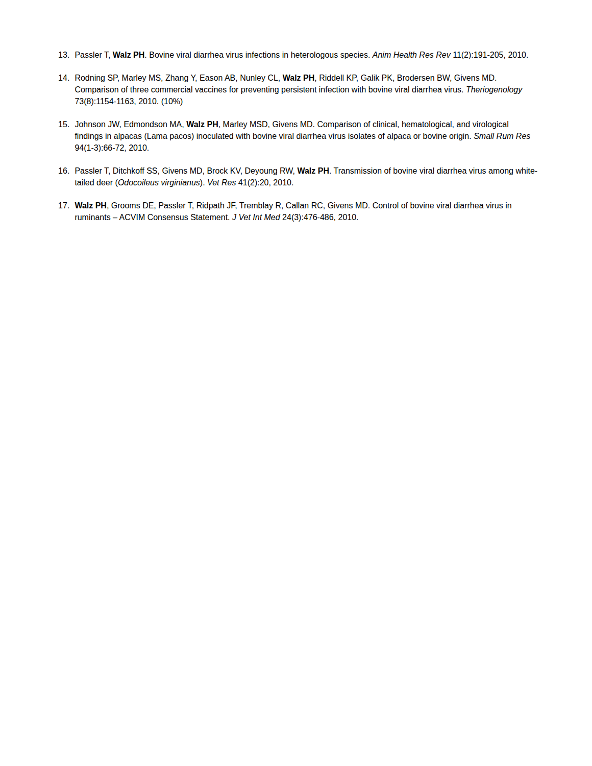Passler T, Walz PH. Bovine viral diarrhea virus infections in heterologous species. Anim Health Res Rev 11(2):191-205, 2010.
Rodning SP, Marley MS, Zhang Y, Eason AB, Nunley CL, Walz PH, Riddell KP, Galik PK, Brodersen BW, Givens MD. Comparison of three commercial vaccines for preventing persistent infection with bovine viral diarrhea virus. Theriogenology 73(8):1154-1163, 2010. (10%)
Johnson JW, Edmondson MA, Walz PH, Marley MSD, Givens MD. Comparison of clinical, hematological, and virological findings in alpacas (Lama pacos) inoculated with bovine viral diarrhea virus isolates of alpaca or bovine origin. Small Rum Res 94(1-3):66-72, 2010.
Passler T, Ditchkoff SS, Givens MD, Brock KV, Deyoung RW, Walz PH. Transmission of bovine viral diarrhea virus among white-tailed deer (Odocoileus virginianus). Vet Res 41(2):20, 2010.
Walz PH, Grooms DE, Passler T, Ridpath JF, Tremblay R, Callan RC, Givens MD. Control of bovine viral diarrhea virus in ruminants – ACVIM Consensus Statement. J Vet Int Med 24(3):476-486, 2010.